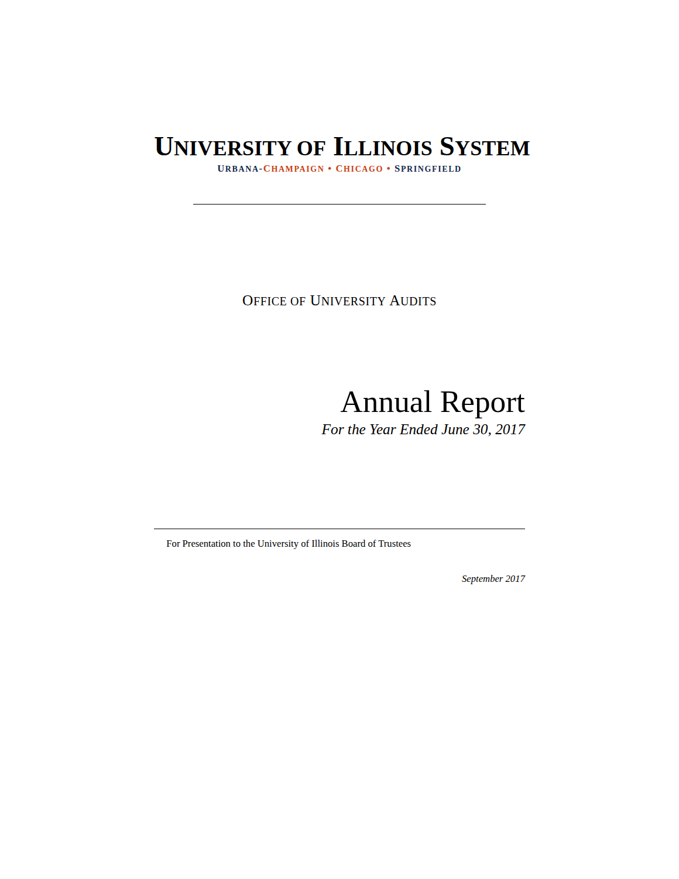UNIVERSITY OF ILLINOIS SYSTEM
URBANA-CHAMPAIGN • CHICAGO • SPRINGFIELD
OFFICE OF UNIVERSITY AUDITS
Annual Report
For the Year Ended June 30, 2017
For Presentation to the University of Illinois Board of Trustees
September 2017